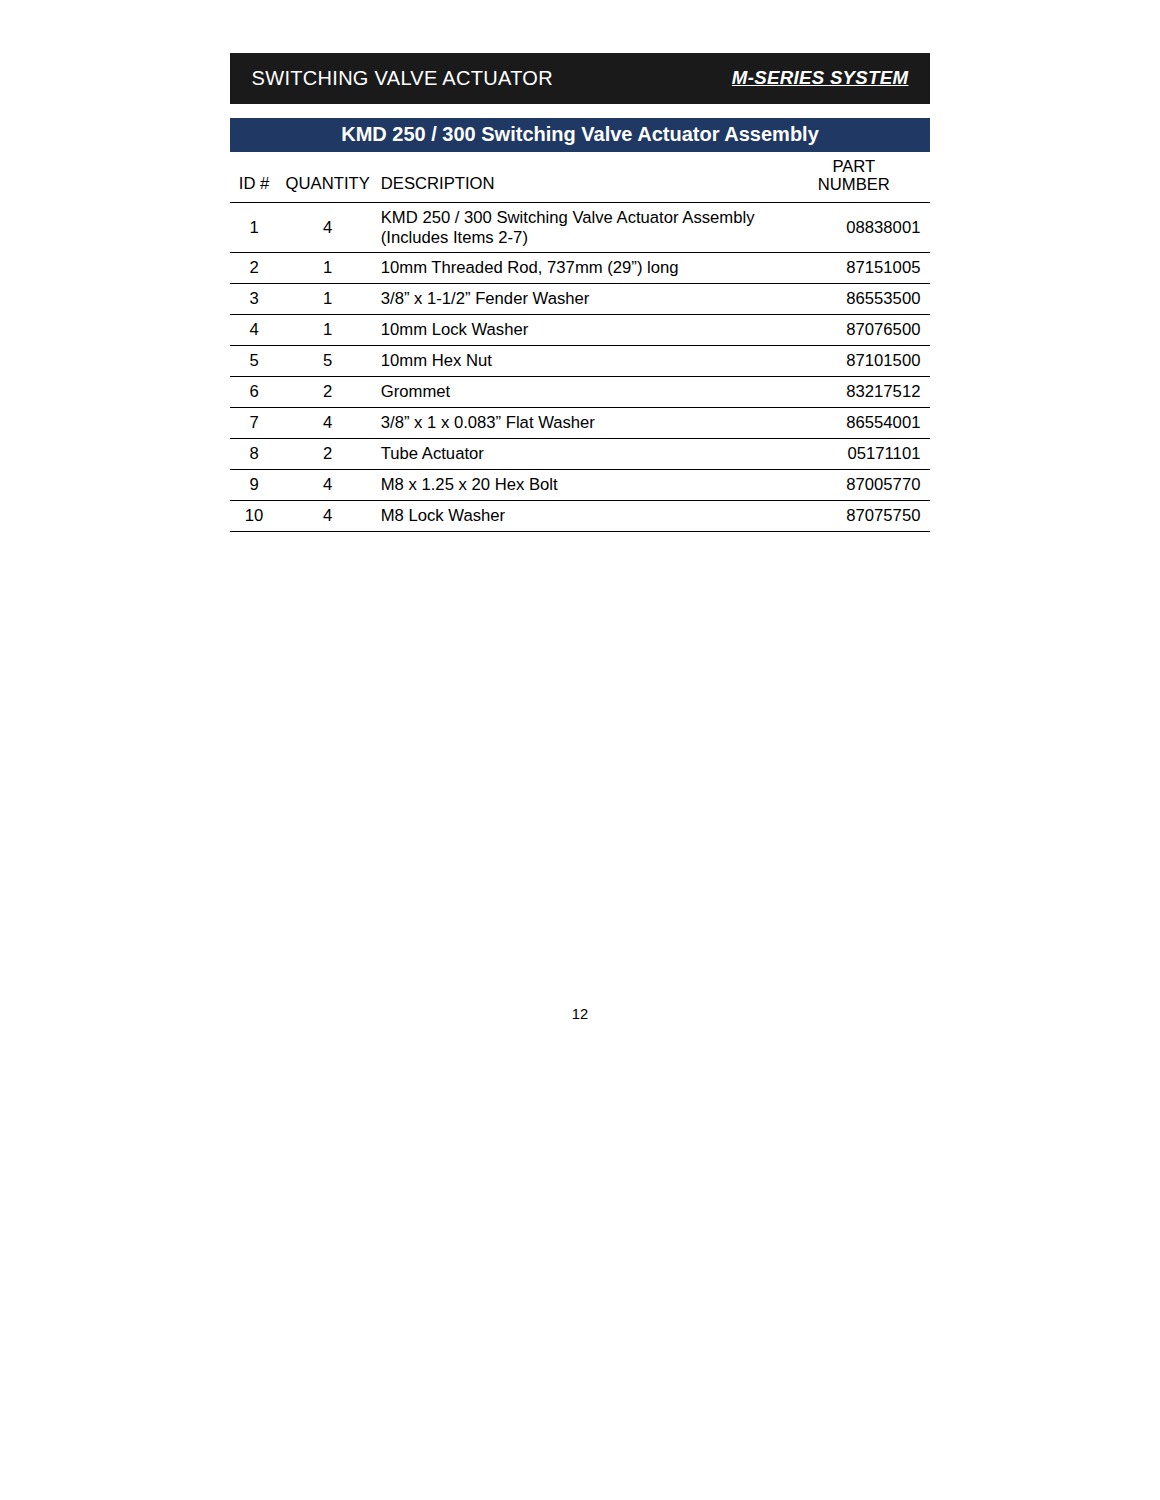SWITCHING VALVE ACTUATOR M-SERIES SYSTEM
KMD 250 / 300 Switching Valve Actuator Assembly
| ID # | QUANTITY | DESCRIPTION | PART NUMBER |
| --- | --- | --- | --- |
| 1 | 4 | KMD 250 / 300 Switching Valve Actuator Assembly (Includes Items 2-7) | 08838001 |
| 2 | 1 | 10mm Threaded Rod, 737mm (29”) long | 87151005 |
| 3 | 1 | 3/8” x 1-1/2” Fender Washer | 86553500 |
| 4 | 1 | 10mm Lock Washer | 87076500 |
| 5 | 5 | 10mm Hex Nut | 87101500 |
| 6 | 2 | Grommet | 83217512 |
| 7 | 4 | 3/8” x 1 x 0.083” Flat Washer | 86554001 |
| 8 | 2 | Tube Actuator | 05171101 |
| 9 | 4 | M8 x 1.25 x 20 Hex Bolt | 87005770 |
| 10 | 4 | M8 Lock Washer | 87075750 |
12